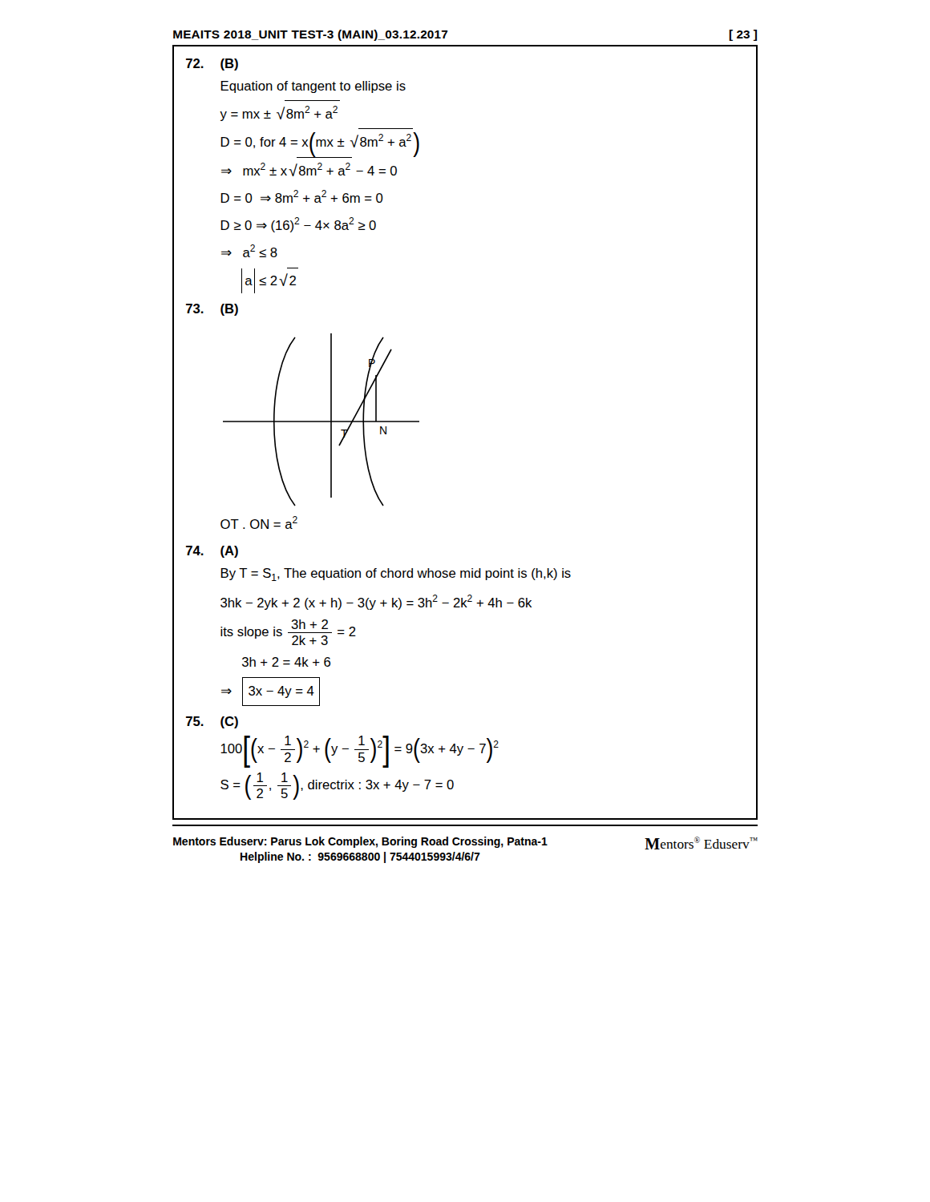MEAITS 2018_UNIT TEST-3 (MAIN)_03.12.2017
[ 23 ]
72.
(B)
Equation of tangent to ellipse is
y = mx ± 8m2 + a2
D = 0, for 4 = x(mx ± 8m2 + a2)
⇒ mx2 ± x8m2 + a2 − 4 = 0
D = 0 ⇒ 8m2 + a2 + 6m = 0
D ≥ 0 ⇒ (16)2 − 4× 8a2 ≥ 0
⇒ a2 ≤ 8
a ≤ 22
73.
(B)
P T N
OT . ON = a2
74.
(A)
By T = S1, The equation of chord whose mid point is (h,k) is
3hk − 2yk + 2 (x + h) − 3(y + k) = 3h2 − 2k2 + 4h − 6k
its slope is 3h + 22k + 3 = 2
3h + 2 = 4k + 6
⇒ 3x − 4y = 4
75.
(C)
100[(x − 12)2 + (y − 15)2] = 9(3x + 4y − 7)2
S = (12, 15), directrix : 3x + 4y − 7 = 0
Mentors Eduserv: Parus Lok Complex, Boring Road Crossing, Patna-1
Helpline No. : 9569668800 | 7544015993/4/6/7
Mentors® Eduserv™